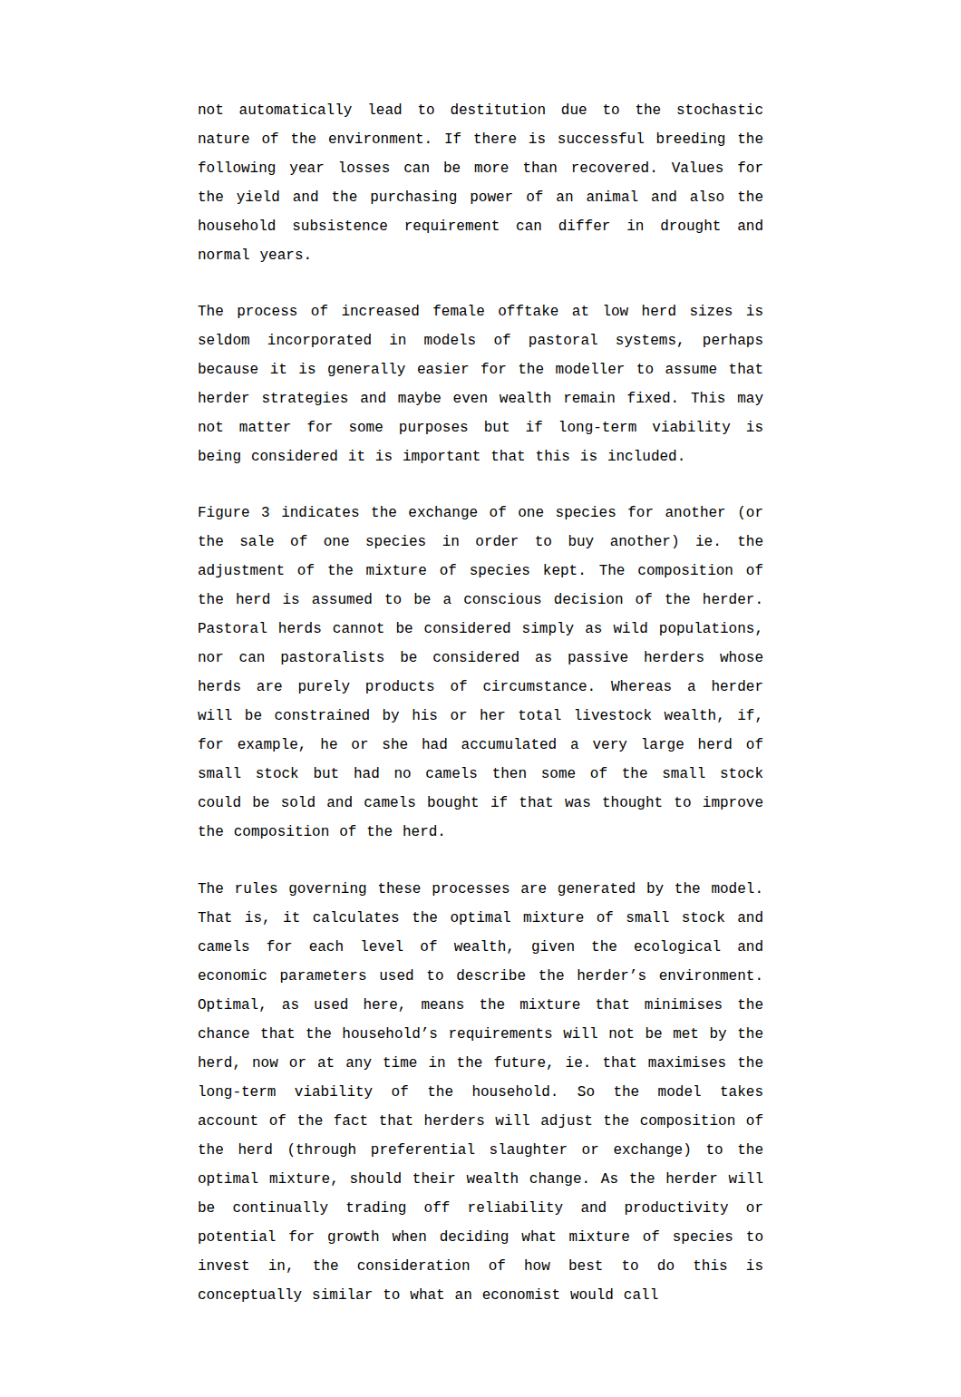not automatically lead to destitution due to the stochastic nature of the environment. If there is successful breeding the following year losses can be more than recovered. Values for the yield and the purchasing power of an animal and also the household subsistence requirement can differ in drought and normal years.
The process of increased female offtake at low herd sizes is seldom incorporated in models of pastoral systems, perhaps because it is generally easier for the modeller to assume that herder strategies and maybe even wealth remain fixed. This may not matter for some purposes but if long-term viability is being considered it is important that this is included.
Figure 3 indicates the exchange of one species for another (or the sale of one species in order to buy another) ie. the adjustment of the mixture of species kept. The composition of the herd is assumed to be a conscious decision of the herder. Pastoral herds cannot be considered simply as wild populations, nor can pastoralists be considered as passive herders whose herds are purely products of circumstance. Whereas a herder will be constrained by his or her total livestock wealth, if, for example, he or she had accumulated a very large herd of small stock but had no camels then some of the small stock could be sold and camels bought if that was thought to improve the composition of the herd.
The rules governing these processes are generated by the model. That is, it calculates the optimal mixture of small stock and camels for each level of wealth, given the ecological and economic parameters used to describe the herder’s environment. Optimal, as used here, means the mixture that minimises the chance that the household’s requirements will not be met by the herd, now or at any time in the future, ie. that maximises the long-term viability of the household. So the model takes account of the fact that herders will adjust the composition of the herd (through preferential slaughter or exchange) to the optimal mixture, should their wealth change. As the herder will be continually trading off reliability and productivity or potential for growth when deciding what mixture of species to invest in, the consideration of how best to do this is conceptually similar to what an economist would call